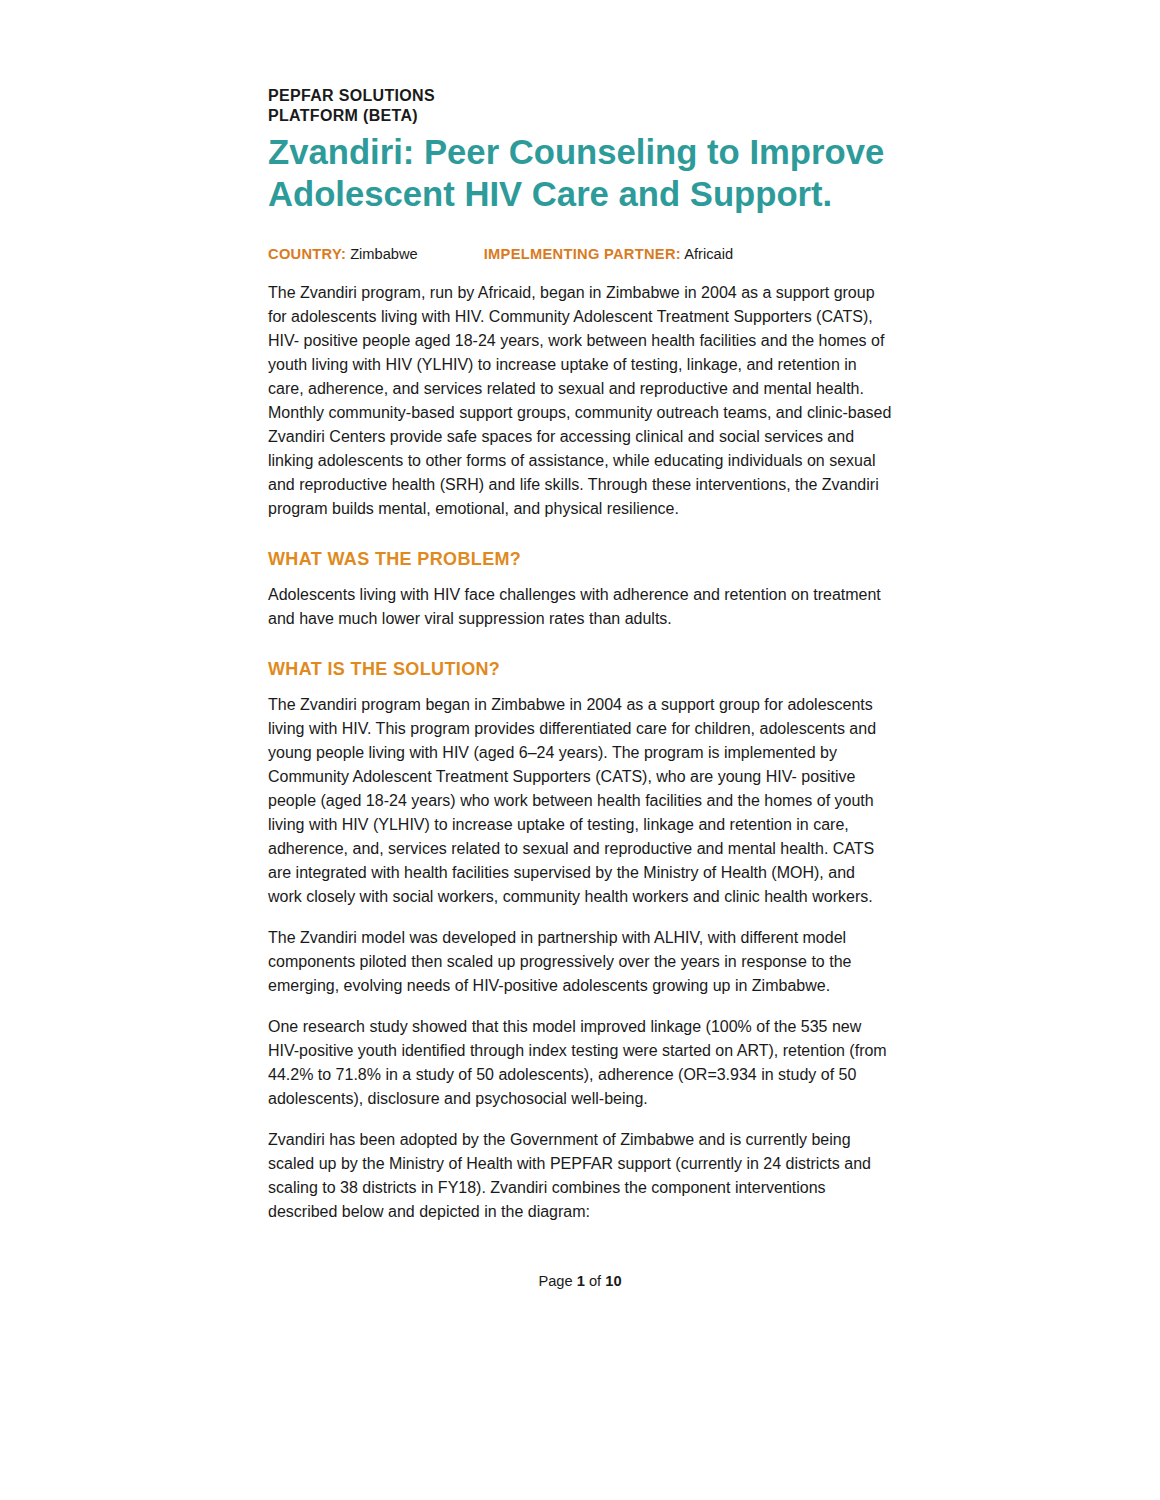PEPFAR SOLUTIONS
PLATFORM (BETA)
Zvandiri: Peer Counseling to Improve Adolescent HIV Care and Support.
COUNTRY: Zimbabwe IMPELMENTING PARTNER: Africaid
The Zvandiri program, run by Africaid, began in Zimbabwe in 2004 as a support group for adolescents living with HIV. Community Adolescent Treatment Supporters (CATS), HIV- positive people aged 18-24 years, work between health facilities and the homes of youth living with HIV (YLHIV) to increase uptake of testing, linkage, and retention in care, adherence, and services related to sexual and reproductive and mental health. Monthly community-based support groups, community outreach teams, and clinic-based Zvandiri Centers provide safe spaces for accessing clinical and social services and linking adolescents to other forms of assistance, while educating individuals on sexual and reproductive health (SRH) and life skills. Through these interventions, the Zvandiri program builds mental, emotional, and physical resilience.
WHAT WAS THE PROBLEM?
Adolescents living with HIV face challenges with adherence and retention on treatment and have much lower viral suppression rates than adults.
WHAT IS THE SOLUTION?
The Zvandiri program began in Zimbabwe in 2004 as a support group for adolescents living with HIV. This program provides differentiated care for children, adolescents and young people living with HIV (aged 6–24 years). The program is implemented by Community Adolescent Treatment Supporters (CATS), who are young HIV- positive people (aged 18-24 years) who work between health facilities and the homes of youth living with HIV (YLHIV) to increase uptake of testing, linkage and retention in care, adherence, and, services related to sexual and reproductive and mental health. CATS are integrated with health facilities supervised by the Ministry of Health (MOH), and work closely with social workers, community health workers and clinic health workers.
The Zvandiri model was developed in partnership with ALHIV, with different model components piloted then scaled up progressively over the years in response to the emerging, evolving needs of HIV-positive adolescents growing up in Zimbabwe.
One research study showed that this model improved linkage (100% of the 535 new HIV-positive youth identified through index testing were started on ART), retention (from 44.2% to 71.8% in a study of 50 adolescents), adherence (OR=3.934 in study of 50 adolescents), disclosure and psychosocial well-being.
Zvandiri has been adopted by the Government of Zimbabwe and is currently being scaled up by the Ministry of Health with PEPFAR support (currently in 24 districts and scaling to 38 districts in FY18). Zvandiri combines the component interventions described below and depicted in the diagram:
Page 1 of 10